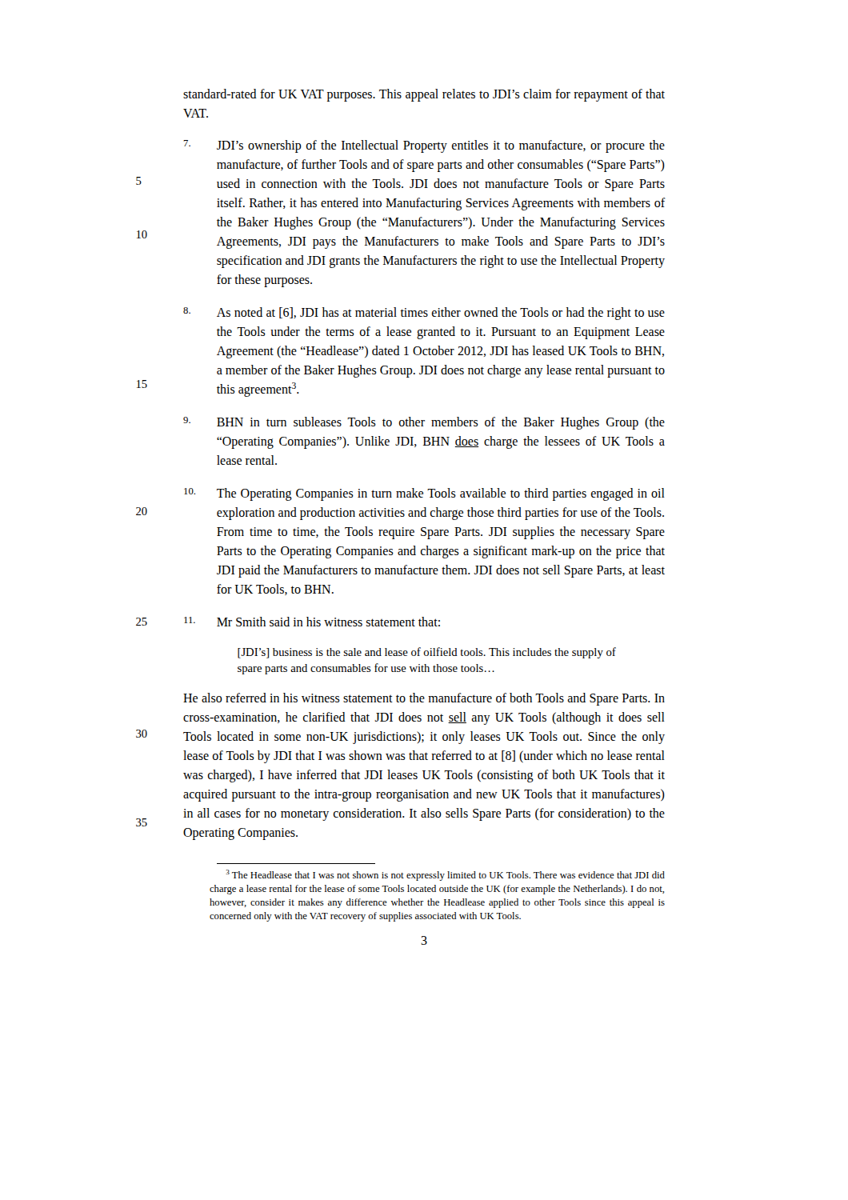standard-rated for UK VAT purposes. This appeal relates to JDI’s claim for repayment of that VAT.
7. 5 JDI’s ownership of the Intellectual Property entitles it to manufacture, or procure the manufacture, of further Tools and of spare parts and other consumables (“Spare Parts”) used in connection with the Tools. JDI does not manufacture Tools or Spare Parts itself. Rather, it has entered into Manufacturing Services Agreements with members of the Baker Hughes Group (the “Manufacturers”). Under the Manufacturing Services Agreements, JDI pays the Manufacturers to make Tools and Spare Parts to JDI’s specification and JDI grants the Manufacturers the right to use the Intellectual Property for these purposes.10
8. As noted at [6], JDI has at material times either owned the Tools or had the right to use the Tools under the terms of a lease granted to it. Pursuant to an Equipment Lease Agreement (the “Headlease”) dated 1 October 2012, JDI has leased UK Tools to BHN, a member of the Baker Hughes Group. JDI does not charge any lease rental pursuant to this agreement3.15
9. BHN in turn subleases Tools to other members of the Baker Hughes Group (the “Operating Companies”). Unlike JDI, BHN does charge the lessees of UK Tools a lease rental.
10. 20 The Operating Companies in turn make Tools available to third parties engaged in oil exploration and production activities and charge those third parties for use of the Tools. From time to time, the Tools require Spare Parts. JDI supplies the necessary Spare Parts to the Operating Companies and charges a significant mark-up on the price that JDI paid the Manufacturers to manufacture them. JDI does not sell Spare Parts, at least for UK Tools, to BHN.
11. 25 Mr Smith said in his witness statement that:
[JDI’s] business is the sale and lease of oilfield tools. This includes the supply of spare parts and consumables for use with those tools…
He also referred in his witness statement to the manufacture of both Tools and Spare Parts. In cross-examination, he clarified that JDI does not sell any UK Tools (although it does sell Tools located in some non-UK jurisdictions); it only leases UK Tools out. Since the only lease of Tools by JDI that I was shown was that referred to at [8] (under which no lease rental was charged), I have inferred that JDI leases UK Tools (consisting of both UK Tools that it acquired pursuant to the intra-group reorganisation and new UK Tools that it manufactures) in all cases for no monetary consideration. It also sells Spare Parts (for consideration) to the Operating Companies.3035
3 The Headlease that I was not shown is not expressly limited to UK Tools. There was evidence that JDI did charge a lease rental for the lease of some Tools located outside the UK (for example the Netherlands). I do not, however, consider it makes any difference whether the Headlease applied to other Tools since this appeal is concerned only with the VAT recovery of supplies associated with UK Tools.
3